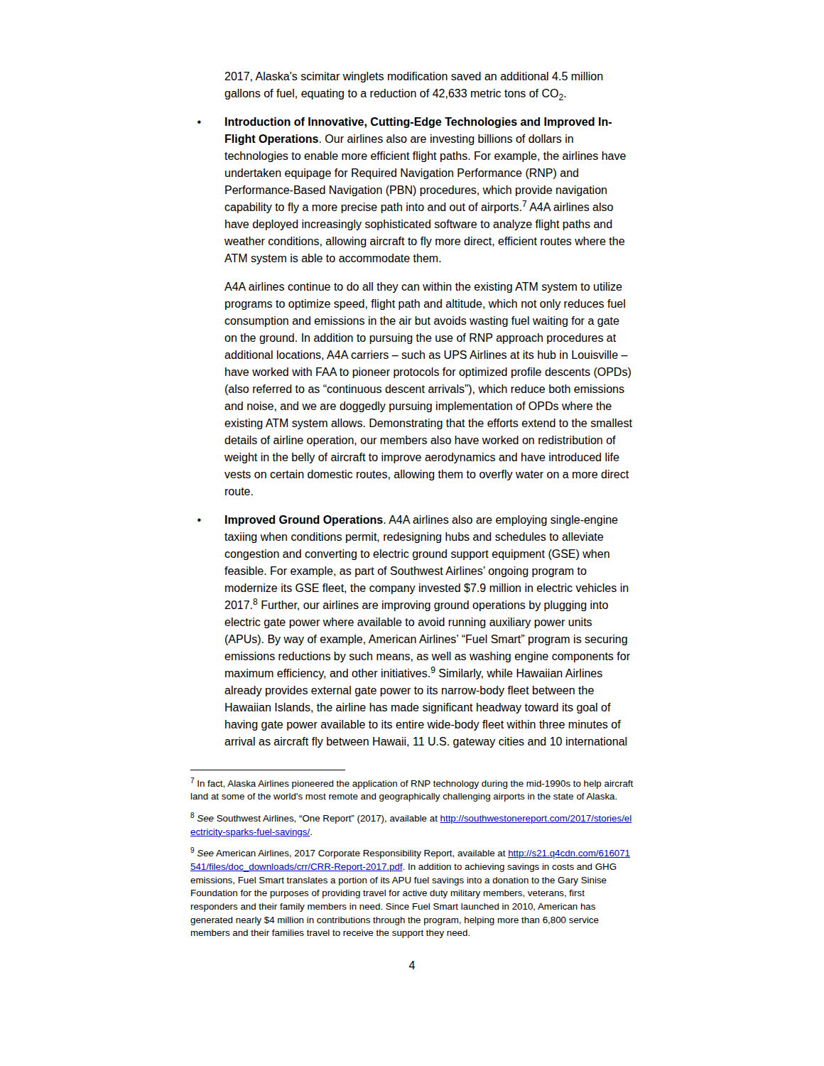2017, Alaska's scimitar winglets modification saved an additional 4.5 million gallons of fuel, equating to a reduction of 42,633 metric tons of CO2.
Introduction of Innovative, Cutting-Edge Technologies and Improved In-Flight Operations. Our airlines also are investing billions of dollars in technologies to enable more efficient flight paths. For example, the airlines have undertaken equipage for Required Navigation Performance (RNP) and Performance-Based Navigation (PBN) procedures, which provide navigation capability to fly a more precise path into and out of airports.7 A4A airlines also have deployed increasingly sophisticated software to analyze flight paths and weather conditions, allowing aircraft to fly more direct, efficient routes where the ATM system is able to accommodate them.
A4A airlines continue to do all they can within the existing ATM system to utilize programs to optimize speed, flight path and altitude, which not only reduces fuel consumption and emissions in the air but avoids wasting fuel waiting for a gate on the ground. In addition to pursuing the use of RNP approach procedures at additional locations, A4A carriers – such as UPS Airlines at its hub in Louisville – have worked with FAA to pioneer protocols for optimized profile descents (OPDs) (also referred to as “continuous descent arrivals”), which reduce both emissions and noise, and we are doggedly pursuing implementation of OPDs where the existing ATM system allows. Demonstrating that the efforts extend to the smallest details of airline operation, our members also have worked on redistribution of weight in the belly of aircraft to improve aerodynamics and have introduced life vests on certain domestic routes, allowing them to overfly water on a more direct route.
Improved Ground Operations. A4A airlines also are employing single-engine taxiing when conditions permit, redesigning hubs and schedules to alleviate congestion and converting to electric ground support equipment (GSE) when feasible. For example, as part of Southwest Airlines’ ongoing program to modernize its GSE fleet, the company invested $7.9 million in electric vehicles in 2017.8 Further, our airlines are improving ground operations by plugging into electric gate power where available to avoid running auxiliary power units (APUs). By way of example, American Airlines’ “Fuel Smart” program is securing emissions reductions by such means, as well as washing engine components for maximum efficiency, and other initiatives.9 Similarly, while Hawaiian Airlines already provides external gate power to its narrow-body fleet between the Hawaiian Islands, the airline has made significant headway toward its goal of having gate power available to its entire wide-body fleet within three minutes of arrival as aircraft fly between Hawaii, 11 U.S. gateway cities and 10 international
7 In fact, Alaska Airlines pioneered the application of RNP technology during the mid-1990s to help aircraft land at some of the world's most remote and geographically challenging airports in the state of Alaska.
8 See Southwest Airlines, “One Report” (2017), available at http://southwestonereport.com/2017/stories/electricity-sparks-fuel-savings/.
9 See American Airlines, 2017 Corporate Responsibility Report, available at http://s21.q4cdn.com/616071541/files/doc_downloads/crr/CRR-Report-2017.pdf. In addition to achieving savings in costs and GHG emissions, Fuel Smart translates a portion of its APU fuel savings into a donation to the Gary Sinise Foundation for the purposes of providing travel for active duty military members, veterans, first responders and their family members in need. Since Fuel Smart launched in 2010, American has generated nearly $4 million in contributions through the program, helping more than 6,800 service members and their families travel to receive the support they need.
4